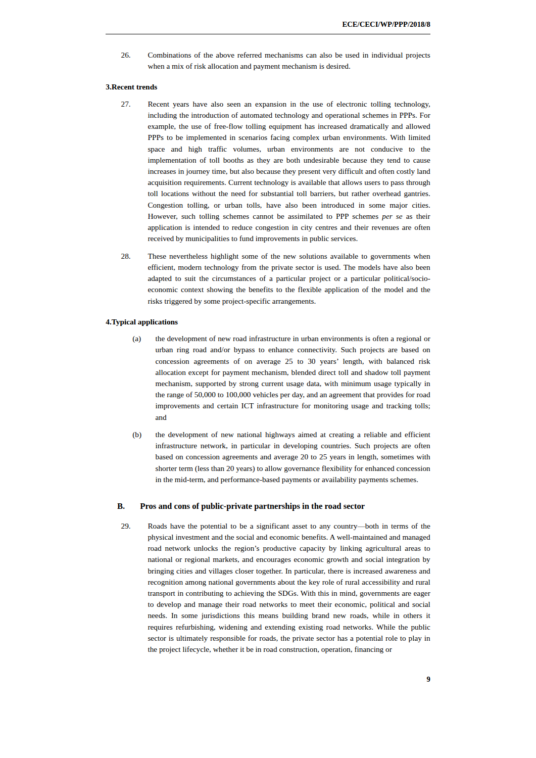ECE/CECI/WP/PPP/2018/8
26.
Combinations of the above referred mechanisms can also be used in individual projects when a mix of risk allocation and payment mechanism is desired.
3.Recent trends
27.
Recent years have also seen an expansion in the use of electronic tolling technology, including the introduction of automated technology and operational schemes in PPPs. For example, the use of free-flow tolling equipment has increased dramatically and allowed PPPs to be implemented in scenarios facing complex urban environments. With limited space and high traffic volumes, urban environments are not conducive to the implementation of toll booths as they are both undesirable because they tend to cause increases in journey time, but also because they present very difficult and often costly land acquisition requirements. Current technology is available that allows users to pass through toll locations without the need for substantial toll barriers, but rather overhead gantries. Congestion tolling, or urban tolls, have also been introduced in some major cities. However, such tolling schemes cannot be assimilated to PPP schemes per se as their application is intended to reduce congestion in city centres and their revenues are often received by municipalities to fund improvements in public services.
28.
These nevertheless highlight some of the new solutions available to governments when efficient, modern technology from the private sector is used. The models have also been adapted to suit the circumstances of a particular project or a particular political/socio-economic context showing the benefits to the flexible application of the model and the risks triggered by some project-specific arrangements.
4.Typical applications
(a)
the development of new road infrastructure in urban environments is often a regional or urban ring road and/or bypass to enhance connectivity. Such projects are based on concession agreements of on average 25 to 30 years’ length, with balanced risk allocation except for payment mechanism, blended direct toll and shadow toll payment mechanism, supported by strong current usage data, with minimum usage typically in the range of 50,000 to 100,000 vehicles per day, and an agreement that provides for road improvements and certain ICT infrastructure for monitoring usage and tracking tolls; and
(b)
the development of new national highways aimed at creating a reliable and efficient infrastructure network, in particular in developing countries. Such projects are often based on concession agreements and average 20 to 25 years in length, sometimes with shorter term (less than 20 years) to allow governance flexibility for enhanced concession in the mid-term, and performance-based payments or availability payments schemes.
B. Pros and cons of public-private partnerships in the road sector
29.
Roads have the potential to be a significant asset to any country—both in terms of the physical investment and the social and economic benefits. A well-maintained and managed road network unlocks the region’s productive capacity by linking agricultural areas to national or regional markets, and encourages economic growth and social integration by bringing cities and villages closer together. In particular, there is increased awareness and recognition among national governments about the key role of rural accessibility and rural transport in contributing to achieving the SDGs. With this in mind, governments are eager to develop and manage their road networks to meet their economic, political and social needs. In some jurisdictions this means building brand new roads, while in others it requires refurbishing, widening and extending existing road networks. While the public sector is ultimately responsible for roads, the private sector has a potential role to play in the project lifecycle, whether it be in road construction, operation, financing or
9